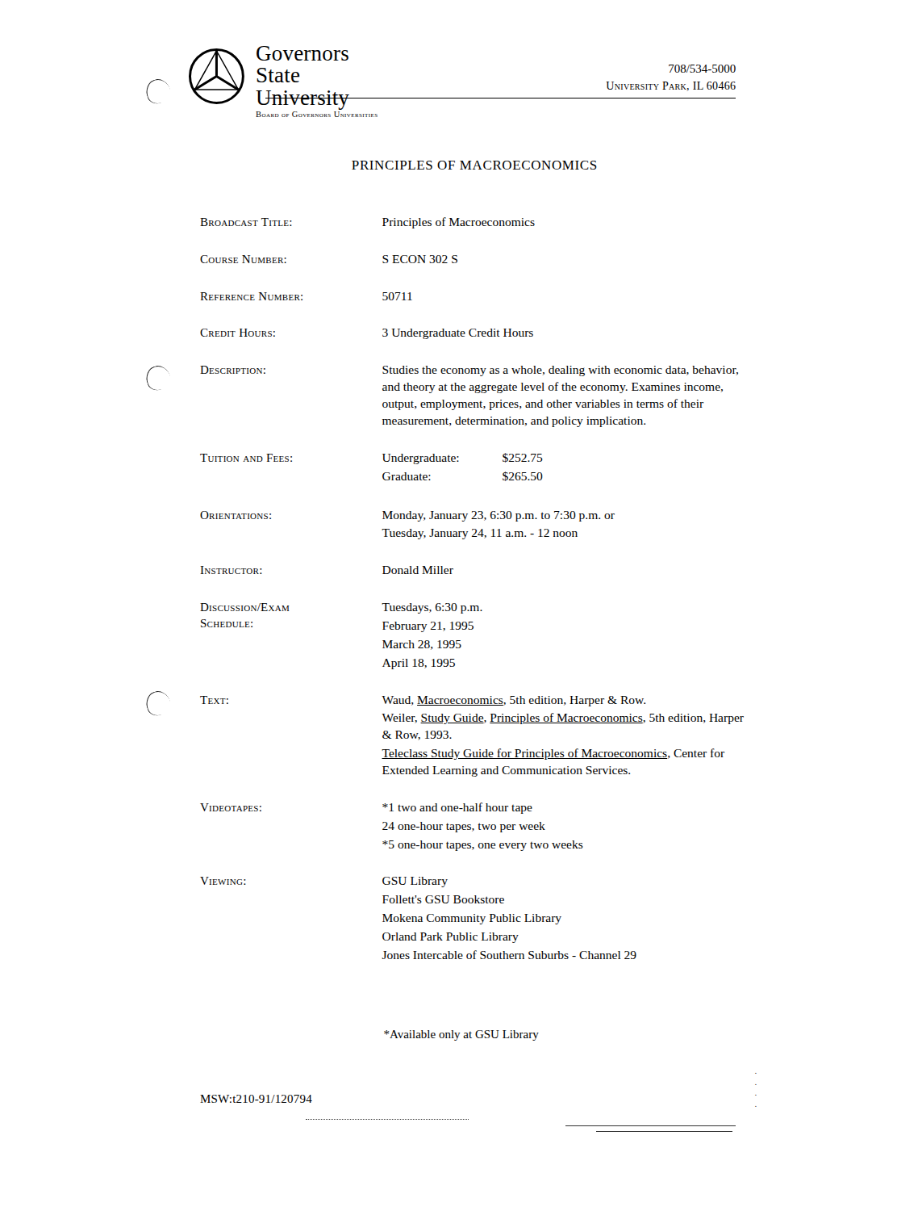708/534-5000
University Park, IL 60466
Governors
State
University
Board of Governors Universities
PRINCIPLES OF MACROECONOMICS
| Broadcast Title: | Principles of Macroeconomics |
| Course Number: | S ECON 302 S |
| Reference Number: | 50711 |
| Credit Hours: | 3 Undergraduate Credit Hours |
| Description: | Studies the economy as a whole, dealing with economic data, behavior, and theory at the aggregate level of the economy. Examines income, output, employment, prices, and other variables in terms of their measurement, determination, and policy implication. |
| Tuition and Fees: | / Undergraduate: / $252.75 / / Graduate: / $265.50 / |
| Orientations: | Monday, January 23, 6:30 p.m. to 7:30 p.m. or Tuesday, January 24, 11 a.m. - 12 noon |
| Instructor: | Donald Miller |
| Discussion/Exam Schedule: | Tuesdays, 6:30 p.m. February 21, 1995 March 28, 1995 April 18, 1995 |
| Text: | Waud, Macroeconomics , 5th edition, Harper & Row. Weiler, Study Guide , Principles of Macroeconomics , 5th edition, Harper & Row, 1993. Teleclass Study Guide for Principles of Macroeconomics , Center for Extended Learning and Communication Services. |
| Videotapes: | *1 two and one-half hour tape 24 one-hour tapes, two per week *5 one-hour tapes, one every two weeks |
| Viewing: | GSU Library Follett's GSU Bookstore Mokena Community Public Library Orland Park Public Library Jones Intercable of Southern Suburbs - Channel 29 |
*Available only at GSU Library
MSW:t210-91/120794
.
.
.
.